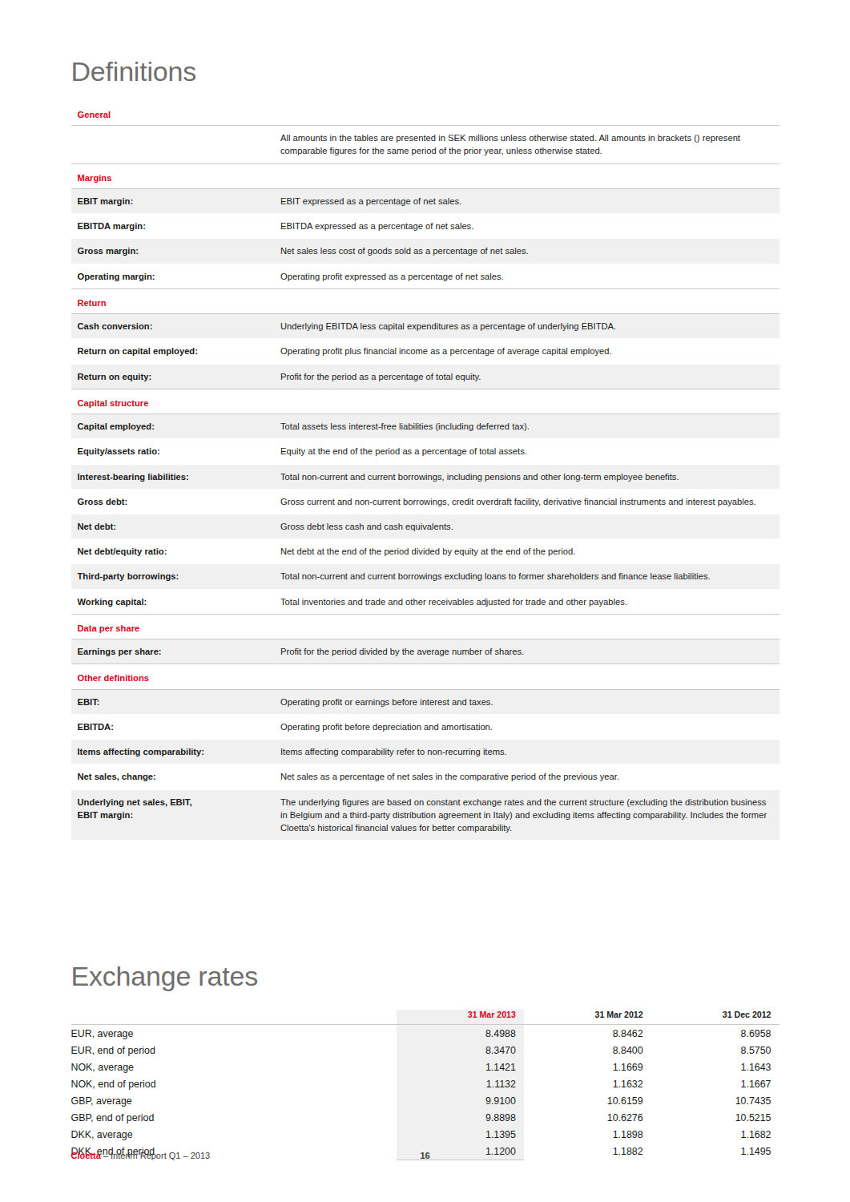Definitions
| General |
| | All amounts in the tables are presented in SEK millions unless otherwise stated. All amounts in brackets () represent comparable figures for the same period of the prior year, unless otherwise stated. |
| Margins |
| EBIT margin: | EBIT expressed as a percentage of net sales. |
| EBITDA margin: | EBITDA expressed as a percentage of net sales. |
| Gross margin: | Net sales less cost of goods sold as a percentage of net sales. |
| Operating margin: | Operating profit expressed as a percentage of net sales. |
| Return |
| Cash conversion: | Underlying EBITDA less capital expenditures as a percentage of underlying EBITDA. |
| Return on capital employed: | Operating profit plus financial income as a percentage of average capital employed. |
| Return on equity: | Profit for the period as a percentage of total equity. |
| Capital structure |
| Capital employed: | Total assets less interest-free liabilities (including deferred tax). |
| Equity/assets ratio: | Equity at the end of the period as a percentage of total assets. |
| Interest-bearing liabilities: | Total non-current and current borrowings, including pensions and other long-term employee benefits. |
| Gross debt: | Gross current and non-current borrowings, credit overdraft facility, derivative financial instruments and interest payables. |
| Net debt: | Gross debt less cash and cash equivalents. |
| Net debt/equity ratio: | Net debt at the end of the period divided by equity at the end of the period. |
| Third-party borrowings: | Total non-current and current borrowings excluding loans to former shareholders and finance lease liabilities. |
| Working capital: | Total inventories and trade and other receivables adjusted for trade and other payables. |
| Data per share |
| Earnings per share: | Profit for the period divided by the average number of shares. |
| Other definitions |
| EBIT: | Operating profit or earnings before interest and taxes. |
| EBITDA: | Operating profit before depreciation and amortisation. |
| Items affecting comparability: | Items affecting comparability refer to non-recurring items. |
| Net sales, change: | Net sales as a percentage of net sales in the comparative period of the previous year. |
| Underlying net sales, EBIT, EBIT margin: | The underlying figures are based on constant exchange rates and the current structure (excluding the distribution business in Belgium and a third-party distribution agreement in Italy) and excluding items affecting comparability. Includes the former Cloetta's historical financial values for better comparability. |
Exchange rates
| | 31 Mar 2013 | 31 Mar 2012 | 31 Dec 2012 |
| --- | --- | --- | --- |
| EUR, average | 8.4988 | 8.8462 | 8.6958 |
| EUR, end of period | 8.3470 | 8.8400 | 8.5750 |
| NOK, average | 1.1421 | 1.1669 | 1.1643 |
| NOK, end of period | 1.1132 | 1.1632 | 1.1667 |
| GBP, average | 9.9100 | 10.6159 | 10.7435 |
| GBP, end of period | 9.8898 | 10.6276 | 10.5215 |
| DKK, average | 1.1395 | 1.1898 | 1.1682 |
| DKK, end of period | 1.1200 | 1.1882 | 1.1495 |
Cloetta – Interim Report Q1 – 2013 16